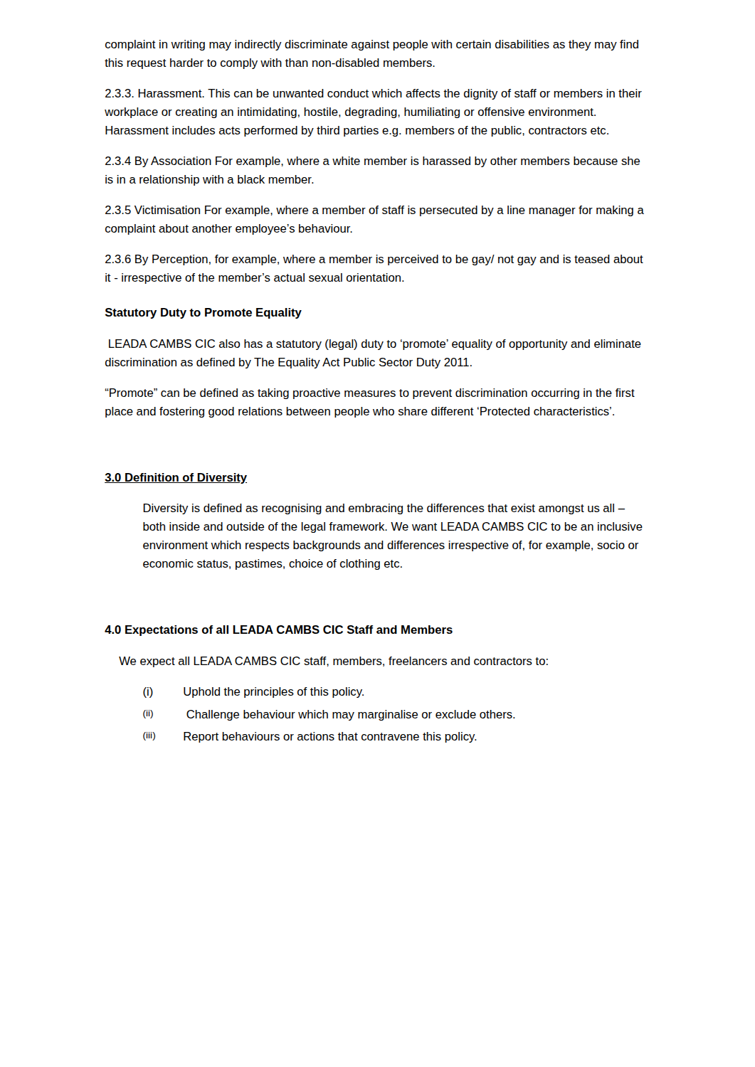complaint in writing may indirectly discriminate against people with certain disabilities as they may find this request harder to comply with than non-disabled members.
2.3.3. Harassment. This can be unwanted conduct which affects the dignity of staff or members in their workplace or creating an intimidating, hostile, degrading, humiliating or offensive environment. Harassment includes acts performed by third parties e.g. members of the public, contractors etc.
2.3.4 By Association For example, where a white member is harassed by other members because she is in a relationship with a black member.
2.3.5 Victimisation For example, where a member of staff is persecuted by a line manager for making a complaint about another employee’s behaviour.
2.3.6 By Perception, for example, where a member is perceived to be gay/ not gay and is teased about it - irrespective of the member’s actual sexual orientation.
Statutory Duty to Promote Equality
LEADA CAMBS CIC also has a statutory (legal) duty to ‘promote’ equality of opportunity and eliminate discrimination as defined by The Equality Act Public Sector Duty 2011.
“Promote” can be defined as taking proactive measures to prevent discrimination occurring in the first place and fostering good relations between people who share different ‘Protected characteristics’.
3.0 Definition of Diversity
Diversity is defined as recognising and embracing the differences that exist amongst us all – both inside and outside of the legal framework. We want LEADA CAMBS CIC to be an inclusive environment which respects backgrounds and differences irrespective of, for example, socio or economic status, pastimes, choice of clothing etc.
4.0 Expectations of all LEADA CAMBS CIC Staff and Members
We expect all LEADA CAMBS CIC staff, members, freelancers and contractors to:
(i) Uphold the principles of this policy.
(ii) Challenge behaviour which may marginalise or exclude others.
(iii) Report behaviours or actions that contravene this policy.